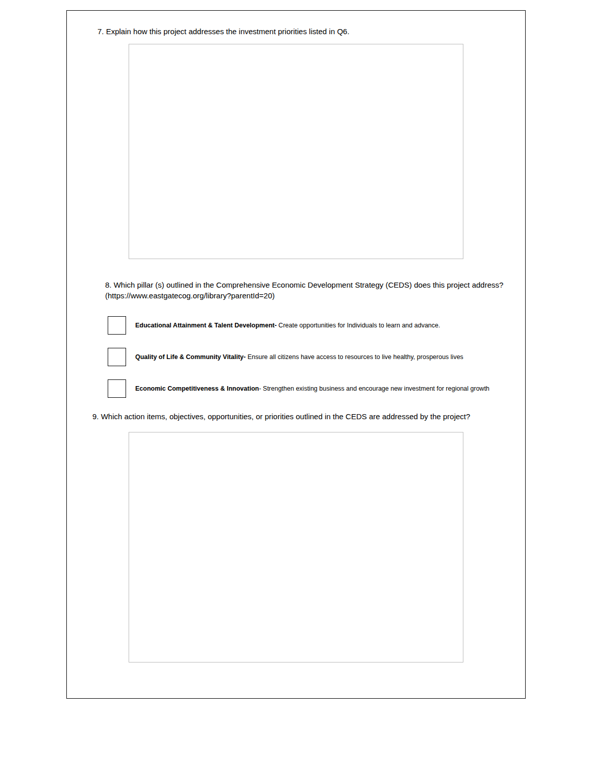7. Explain how this project addresses the investment priorities listed in Q6.
8. Which pillar (s) outlined in the Comprehensive Economic Development Strategy (CEDS) does this project address?(https://www.eastgatecog.org/library?parentId=20)
Educational Attainment & Talent Development- Create opportunities for Individuals to learn and advance.
Quality of Life & Community Vitality- Ensure all citizens have access to resources to live healthy, prosperous lives
Economic Competitiveness & Innovation- Strengthen existing business and encourage new investment for regional growth
9. Which action items, objectives, opportunities, or priorities outlined in the CEDS are addressed by the project?